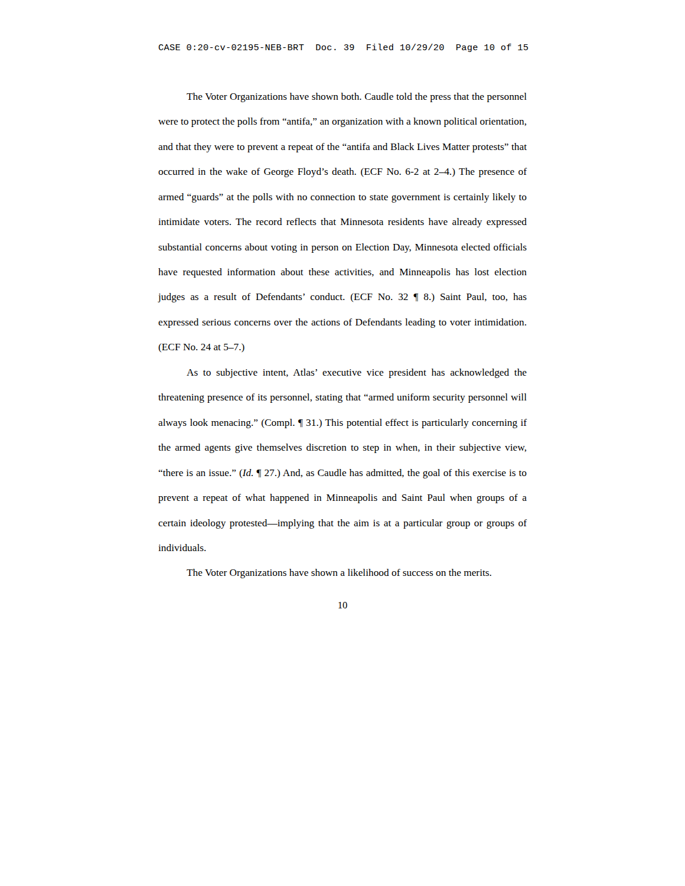CASE 0:20-cv-02195-NEB-BRT Doc. 39 Filed 10/29/20 Page 10 of 15
The Voter Organizations have shown both. Caudle told the press that the personnel were to protect the polls from “antifa,” an organization with a known political orientation, and that they were to prevent a repeat of the “antifa and Black Lives Matter protests” that occurred in the wake of George Floyd’s death. (ECF No. 6-2 at 2–4.) The presence of armed “guards” at the polls with no connection to state government is certainly likely to intimidate voters. The record reflects that Minnesota residents have already expressed substantial concerns about voting in person on Election Day, Minnesota elected officials have requested information about these activities, and Minneapolis has lost election judges as a result of Defendants’ conduct. (ECF No. 32 ¶ 8.) Saint Paul, too, has expressed serious concerns over the actions of Defendants leading to voter intimidation. (ECF No. 24 at 5–7.)
As to subjective intent, Atlas’ executive vice president has acknowledged the threatening presence of its personnel, stating that “armed uniform security personnel will always look menacing.” (Compl. ¶ 31.) This potential effect is particularly concerning if the armed agents give themselves discretion to step in when, in their subjective view, “there is an issue.” (Id. ¶ 27.) And, as Caudle has admitted, the goal of this exercise is to prevent a repeat of what happened in Minneapolis and Saint Paul when groups of a certain ideology protested—implying that the aim is at a particular group or groups of individuals.
The Voter Organizations have shown a likelihood of success on the merits.
10